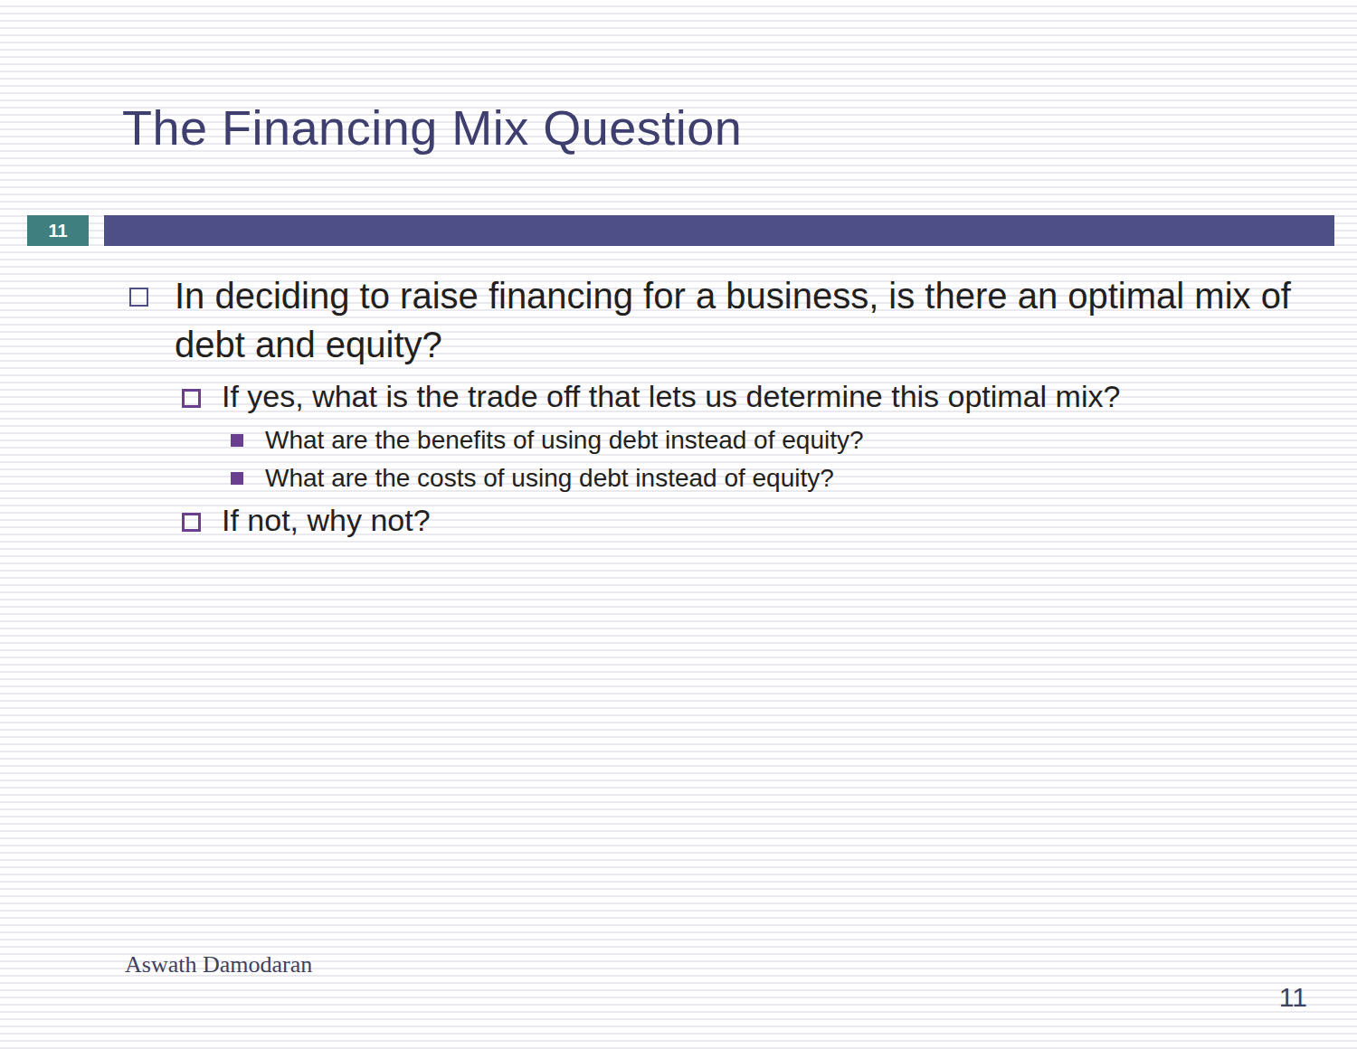The Financing Mix Question
11
In deciding to raise financing for a business, is there an optimal mix of debt and equity?
If yes, what is the trade off that lets us determine this optimal mix?
What are the benefits of using debt instead of equity?
What are the costs of using debt instead of equity?
If not, why not?
Aswath Damodaran
11